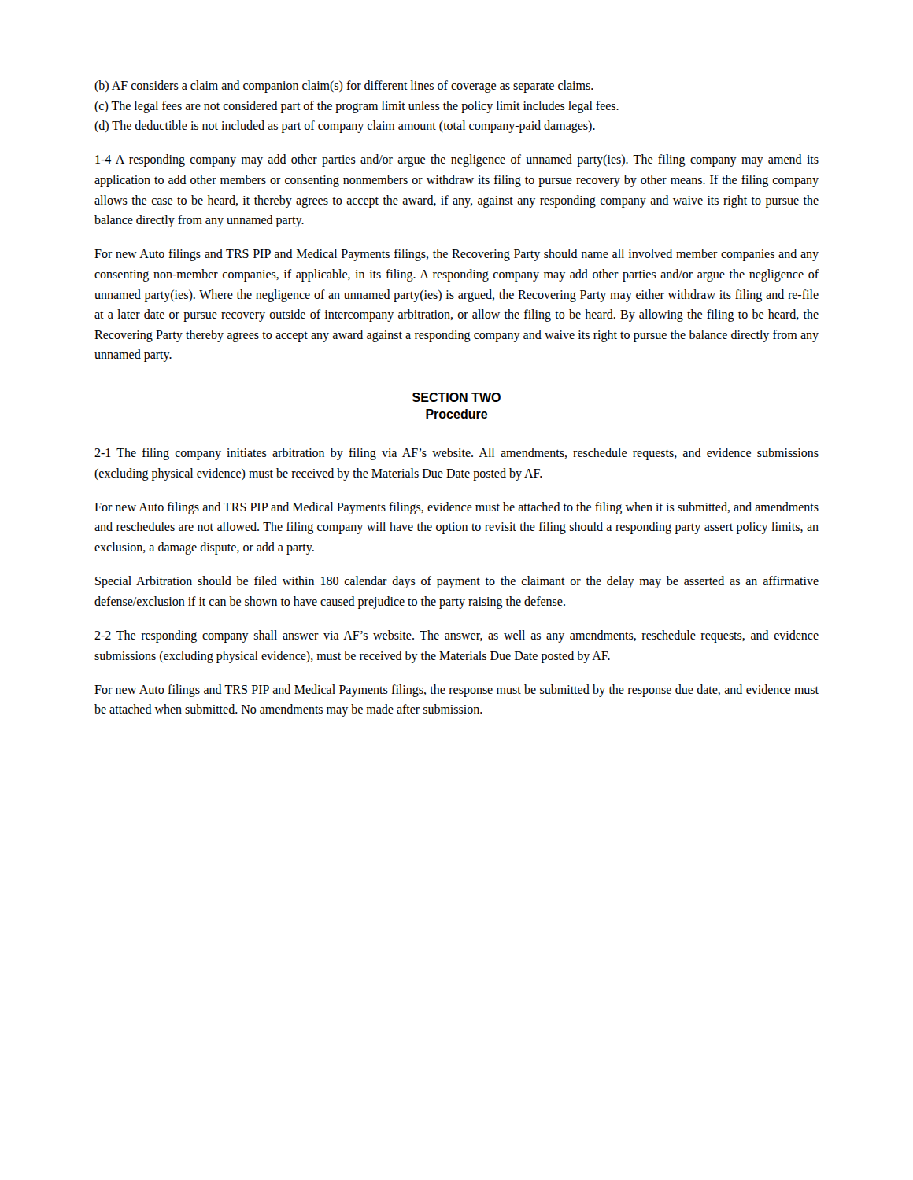(b) AF considers a claim and companion claim(s) for different lines of coverage as separate claims.
(c) The legal fees are not considered part of the program limit unless the policy limit includes legal fees.
(d) The deductible is not included as part of company claim amount (total company-paid damages).
1-4 A responding company may add other parties and/or argue the negligence of unnamed party(ies). The filing company may amend its application to add other members or consenting nonmembers or withdraw its filing to pursue recovery by other means. If the filing company allows the case to be heard, it thereby agrees to accept the award, if any, against any responding company and waive its right to pursue the balance directly from any unnamed party.
For new Auto filings and TRS PIP and Medical Payments filings, the Recovering Party should name all involved member companies and any consenting non-member companies, if applicable, in its filing. A responding company may add other parties and/or argue the negligence of unnamed party(ies). Where the negligence of an unnamed party(ies) is argued, the Recovering Party may either withdraw its filing and re-file at a later date or pursue recovery outside of intercompany arbitration, or allow the filing to be heard. By allowing the filing to be heard, the Recovering Party thereby agrees to accept any award against a responding company and waive its right to pursue the balance directly from any unnamed party.
SECTION TWO
Procedure
2-1 The filing company initiates arbitration by filing via AF’s website. All amendments, reschedule requests, and evidence submissions (excluding physical evidence) must be received by the Materials Due Date posted by AF.
For new Auto filings and TRS PIP and Medical Payments filings, evidence must be attached to the filing when it is submitted, and amendments and reschedules are not allowed. The filing company will have the option to revisit the filing should a responding party assert policy limits, an exclusion, a damage dispute, or add a party.
Special Arbitration should be filed within 180 calendar days of payment to the claimant or the delay may be asserted as an affirmative defense/exclusion if it can be shown to have caused prejudice to the party raising the defense.
2-2 The responding company shall answer via AF’s website. The answer, as well as any amendments, reschedule requests, and evidence submissions (excluding physical evidence), must be received by the Materials Due Date posted by AF.
For new Auto filings and TRS PIP and Medical Payments filings, the response must be submitted by the response due date, and evidence must be attached when submitted. No amendments may be made after submission.